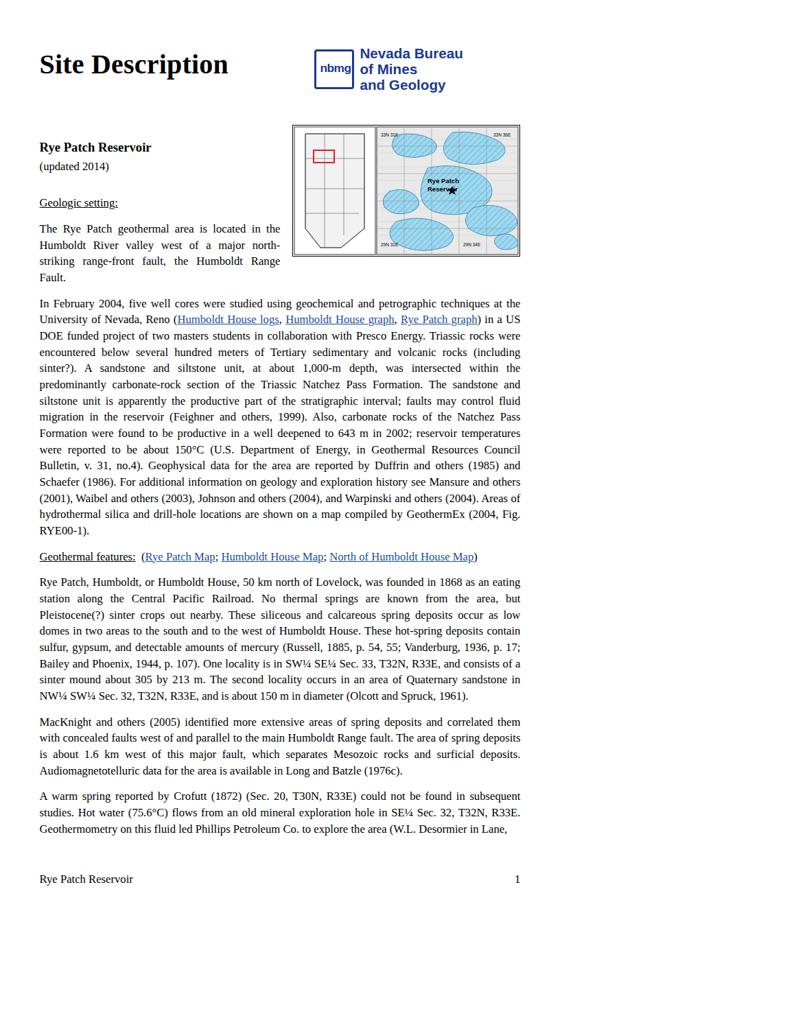Nevada Bureau
of Mines
and Geology
Site Description
33N 31E 33N 36E 29N 31E 29N 34E Rye Patch Reservoir
Rye Patch Reservoir
(updated 2014)
Geologic setting:
The Rye Patch geothermal area is located in the Humboldt River valley west of a major north-striking range-front fault, the Humboldt Range Fault.
In February 2004, five well cores were studied using geochemical and petrographic techniques at the University of Nevada, Reno (Humboldt House logs, Humboldt House graph, Rye Patch graph) in a US DOE funded project of two masters students in collaboration with Presco Energy. Triassic rocks were encountered below several hundred meters of Tertiary sedimentary and volcanic rocks (including sinter?). A sandstone and siltstone unit, at about 1,000-m depth, was intersected within the predominantly carbonate-rock section of the Triassic Natchez Pass Formation. The sandstone and siltstone unit is apparently the productive part of the stratigraphic interval; faults may control fluid migration in the reservoir (Feighner and others, 1999). Also, carbonate rocks of the Natchez Pass Formation were found to be productive in a well deepened to 643 m in 2002; reservoir temperatures were reported to be about 150°C (U.S. Department of Energy, in Geothermal Resources Council Bulletin, v. 31, no.4). Geophysical data for the area are reported by Duffrin and others (1985) and Schaefer (1986). For additional information on geology and exploration history see Mansure and others (2001), Waibel and others (2003), Johnson and others (2004), and Warpinski and others (2004). Areas of hydrothermal silica and drill-hole locations are shown on a map compiled by GeothermEx (2004, Fig. RYE00-1).
Geothermal features:
(Rye Patch Map; Humboldt House Map; North of Humboldt House Map)
Rye Patch, Humboldt, or Humboldt House, 50 km north of Lovelock, was founded in 1868 as an eating station along the Central Pacific Railroad. No thermal springs are known from the area, but Pleistocene(?) sinter crops out nearby. These siliceous and calcareous spring deposits occur as low domes in two areas to the south and to the west of Humboldt House. These hot-spring deposits contain sulfur, gypsum, and detectable amounts of mercury (Russell, 1885, p. 54, 55; Vanderburg, 1936, p. 17; Bailey and Phoenix, 1944, p. 107). One locality is in SW¼ SE¼ Sec. 33, T32N, R33E, and consists of a sinter mound about 305 by 213 m. The second locality occurs in an area of Quaternary sandstone in NW¼ SW¼ Sec. 32, T32N, R33E, and is about 150 m in diameter (Olcott and Spruck, 1961).
MacKnight and others (2005) identified more extensive areas of spring deposits and correlated them with concealed faults west of and parallel to the main Humboldt Range fault. The area of spring deposits is about 1.6 km west of this major fault, which separates Mesozoic rocks and surficial deposits. Audiomagnetotelluric data for the area is available in Long and Batzle (1976c).
A warm spring reported by Crofutt (1872) (Sec. 20, T30N, R33E) could not be found in subsequent studies. Hot water (75.6°C) flows from an old mineral exploration hole in SE¼ Sec. 32, T32N, R33E. Geothermometry on this fluid led Phillips Petroleum Co. to explore the area (W.L. Desormier in Lane,
Rye Patch Reservoir 1